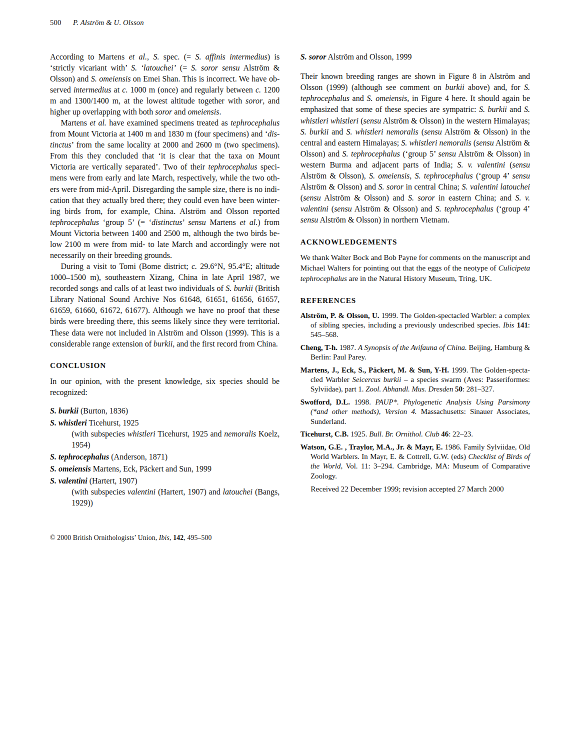500 P. Alström & U. Olsson
According to Martens et al., S. spec. (= S. affinis intermedius) is ‘strictly vicariant with’ S. ‘latouchei’ (= S. soror sensu Alström & Olsson) and S. omeiensis on Emei Shan. This is incorrect. We have observed intermedius at c. 1000 m (once) and regularly between c. 1200 m and 1300/1400 m, at the lowest altitude together with soror, and higher up overlapping with both soror and omeiensis.
Martens et al. have examined specimens treated as tephrocephalus from Mount Victoria at 1400 m and 1830 m (four specimens) and ‘distinctus’ from the same locality at 2000 and 2600 m (two specimens). From this they concluded that ‘it is clear that the taxa on Mount Victoria are vertically separated’. Two of their tephrocephalus specimens were from early and late March, respectively, while the two others were from mid-April. Disregarding the sample size, there is no indication that they actually bred there; they could even have been wintering birds from, for example, China. Alström and Olsson reported tephrocephalus ‘group 5’ (= ‘distinctus’ sensu Martens et al.) from Mount Victoria between 1400 and 2500 m, although the two birds below 2100 m were from mid- to late March and accordingly were not necessarily on their breeding grounds.
During a visit to Tomi (Bome district; c. 29.6°N, 95.4°E; altitude 1000–1500 m), southeastern Xizang, China in late April 1987, we recorded songs and calls of at least two individuals of S. burkii (British Library National Sound Archive Nos 61648, 61651, 61656, 61657, 61659, 61660, 61672, 61677). Although we have no proof that these birds were breeding there, this seems likely since they were territorial. These data were not included in Alström and Olsson (1999). This is a considerable range extension of burkii, and the first record from China.
Conclusion
In our opinion, with the present knowledge, six species should be recognized:
S. burkii (Burton, 1836)
S. whistleri Ticehurst, 1925 (with subspecies whistleri Ticehurst, 1925 and nemoralis Koelz, 1954)
S. tephrocephalus (Anderson, 1871)
S. omeiensis Martens, Eck, Päckert and Sun, 1999
S. valentini (Hartert, 1907) (with subspecies valentini (Hartert, 1907) and latouchei (Bangs, 1929))
S. soror Alström and Olsson, 1999
Their known breeding ranges are shown in Figure 8 in Alström and Olsson (1999) (although see comment on burkii above) and, for S. tephrocephalus and S. omeiensis, in Figure 4 here. It should again be emphasized that some of these species are sympatric: S. burkii and S. whistleri whistleri (sensu Alström & Olsson) in the western Himalayas; S. burkii and S. whistleri nemoralis (sensu Alström & Olsson) in the central and eastern Himalayas; S. whistleri nemoralis (sensu Alström & Olsson) and S. tephrocephalus (‘group 5’ sensu Alström & Olsson) in western Burma and adjacent parts of India; S. v. valentini (sensu Alström & Olsson), S. omeiensis, S. tephrocephalus (‘group 4’ sensu Alström & Olsson) and S. soror in central China; S. valentini latouchei (sensu Alström & Olsson) and S. soror in eastern China; and S. v. valentini (sensu Alström & Olsson) and S. tephrocephalus (‘group 4’ sensu Alström & Olsson) in northern Vietnam.
Acknowledgements
We thank Walter Bock and Bob Payne for comments on the manuscript and Michael Walters for pointing out that the eggs of the neotype of Culicipeta tephrocephalus are in the Natural History Museum, Tring, UK.
References
Alström, P. & Olsson, U. 1999. The Golden-spectacled Warbler: a complex of sibling species, including a previously undescribed species. Ibis 141: 545–568.
Cheng, T-h. 1987. A Synopsis of the Avifauna of China. Beijing, Hamburg & Berlin: Paul Parey.
Martens, J., Eck, S., Päckert, M. & Sun, Y-H. 1999. The Golden-spectacled Warbler Seicercus burkii – a species swarm (Aves: Passeriformes: Sylviidae), part 1. Zool. Abhandl. Mus. Dresden 50: 281–327.
Swofford, D.L. 1998. PAUP*. Phylogenetic Analysis Using Parsimony (*and other methods), Version 4. Massachusetts: Sinauer Associates, Sunderland.
Ticehurst, C.B. 1925. Bull. Br. Ornithol. Club 46: 22–23.
Watson, G.E. , Traylor, M.A., Jr. & Mayr, E. 1986. Family Sylviidae, Old World Warblers. In Mayr, E. & Cottrell, G.W. (eds) Checklist of Birds of the World, Vol. 11: 3–294. Cambridge, MA: Museum of Comparative Zoology.
Received 22 December 1999; revision accepted 27 March 2000
© 2000 British Ornithologists’ Union, Ibis, 142, 495–500